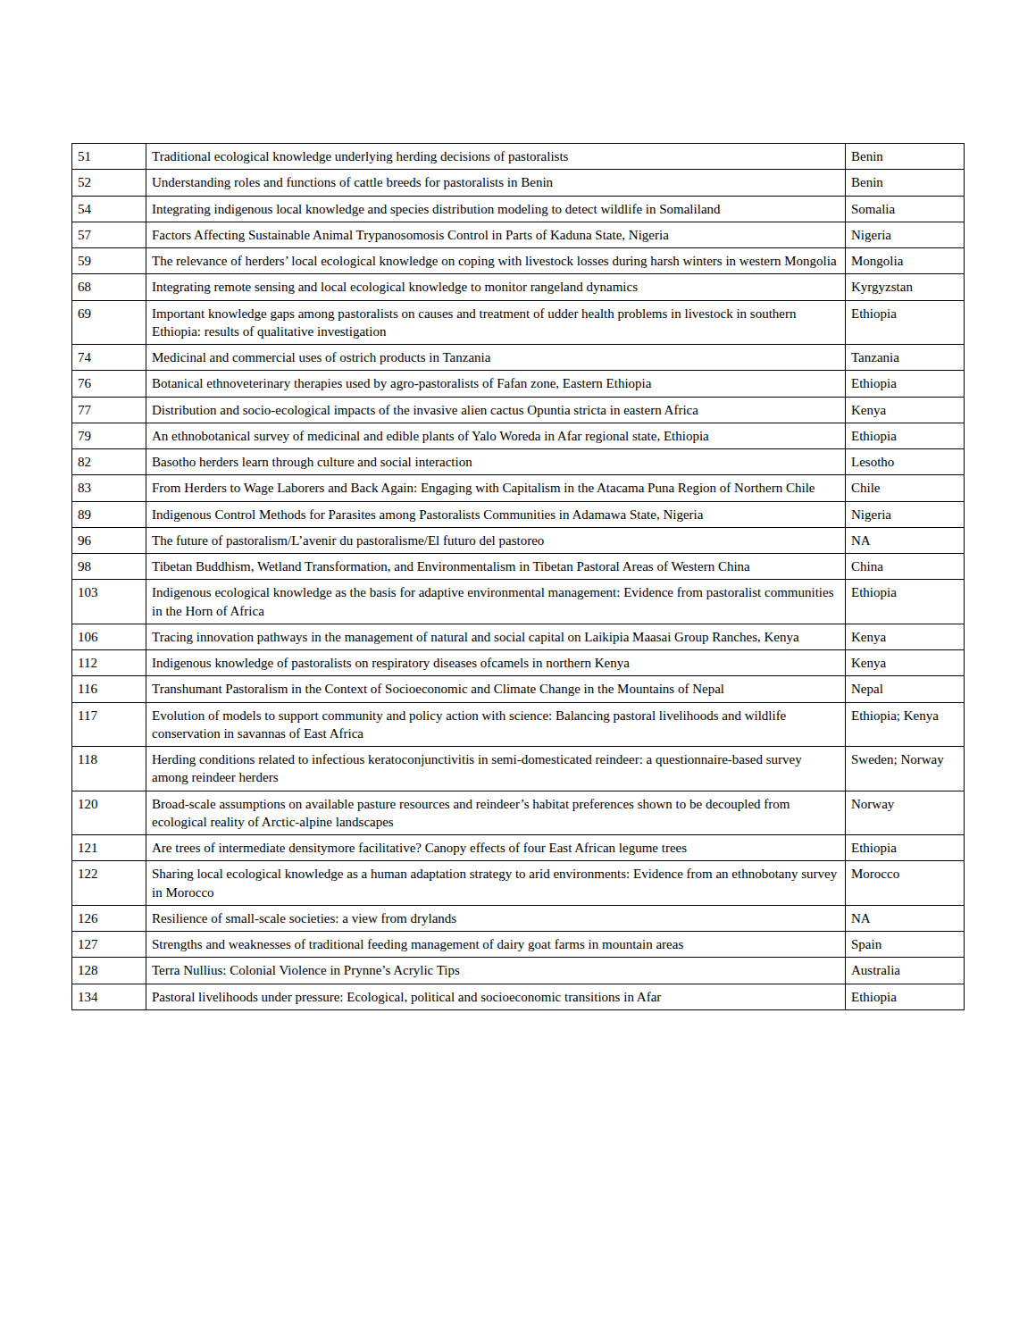| 51 | Traditional ecological knowledge underlying herding decisions of pastoralists | Benin |
| 52 | Understanding roles and functions of cattle breeds for pastoralists in Benin | Benin |
| 54 | Integrating indigenous local knowledge and species distribution modeling to detect wildlife in Somaliland | Somalia |
| 57 | Factors Affecting Sustainable Animal Trypanosomosis Control in Parts of Kaduna State, Nigeria | Nigeria |
| 59 | The relevance of herders’ local ecological knowledge on coping with livestock losses during harsh winters in western Mongolia | Mongolia |
| 68 | Integrating remote sensing and local ecological knowledge to monitor rangeland dynamics | Kyrgyzstan |
| 69 | Important knowledge gaps among pastoralists on causes and treatment of udder health problems in livestock in southern Ethiopia: results of qualitative investigation | Ethiopia |
| 74 | Medicinal and commercial uses of ostrich products in Tanzania | Tanzania |
| 76 | Botanical ethnoveterinary therapies used by agro-pastoralists of Fafan zone, Eastern Ethiopia | Ethiopia |
| 77 | Distribution and socio-ecological impacts of the invasive alien cactus Opuntia stricta in eastern Africa | Kenya |
| 79 | An ethnobotanical survey of medicinal and edible plants of Yalo Woreda in Afar regional state, Ethiopia | Ethiopia |
| 82 | Basotho herders learn through culture and social interaction | Lesotho |
| 83 | From Herders to Wage Laborers and Back Again: Engaging with Capitalism in the Atacama Puna Region of Northern Chile | Chile |
| 89 | Indigenous Control Methods for Parasites among Pastoralists Communities in Adamawa State, Nigeria | Nigeria |
| 96 | The future of pastoralism/L’avenir du pastoralisme/El futuro del pastoreo | NA |
| 98 | Tibetan Buddhism, Wetland Transformation, and Environmentalism in Tibetan Pastoral Areas of Western China | China |
| 103 | Indigenous ecological knowledge as the basis for adaptive environmental management: Evidence from pastoralist communities in the Horn of Africa | Ethiopia |
| 106 | Tracing innovation pathways in the management of natural and social capital on Laikipia Maasai Group Ranches, Kenya | Kenya |
| 112 | Indigenous knowledge of pastoralists on respiratory diseases ofcamels in northern Kenya | Kenya |
| 116 | Transhumant Pastoralism in the Context of Socioeconomic and Climate Change in the Mountains of Nepal | Nepal |
| 117 | Evolution of models to support community and policy action with science: Balancing pastoral livelihoods and wildlife conservation in savannas of East Africa | Ethiopia; Kenya |
| 118 | Herding conditions related to infectious keratoconjunctivitis in semi-domesticated reindeer: a questionnaire-based survey among reindeer herders | Sweden; Norway |
| 120 | Broad-scale assumptions on available pasture resources and reindeer’s habitat preferences shown to be decoupled from ecological reality of Arctic-alpine landscapes | Norway |
| 121 | Are trees of intermediate densitymore facilitative? Canopy effects of four East African legume trees | Ethiopia |
| 122 | Sharing local ecological knowledge as a human adaptation strategy to arid environments: Evidence from an ethnobotany survey in Morocco | Morocco |
| 126 | Resilience of small-scale societies: a view from drylands | NA |
| 127 | Strengths and weaknesses of traditional feeding management of dairy goat farms in mountain areas | Spain |
| 128 | Terra Nullius: Colonial Violence in Prynne’s Acrylic Tips | Australia |
| 134 | Pastoral livelihoods under pressure: Ecological, political and socioeconomic transitions in Afar | Ethiopia |